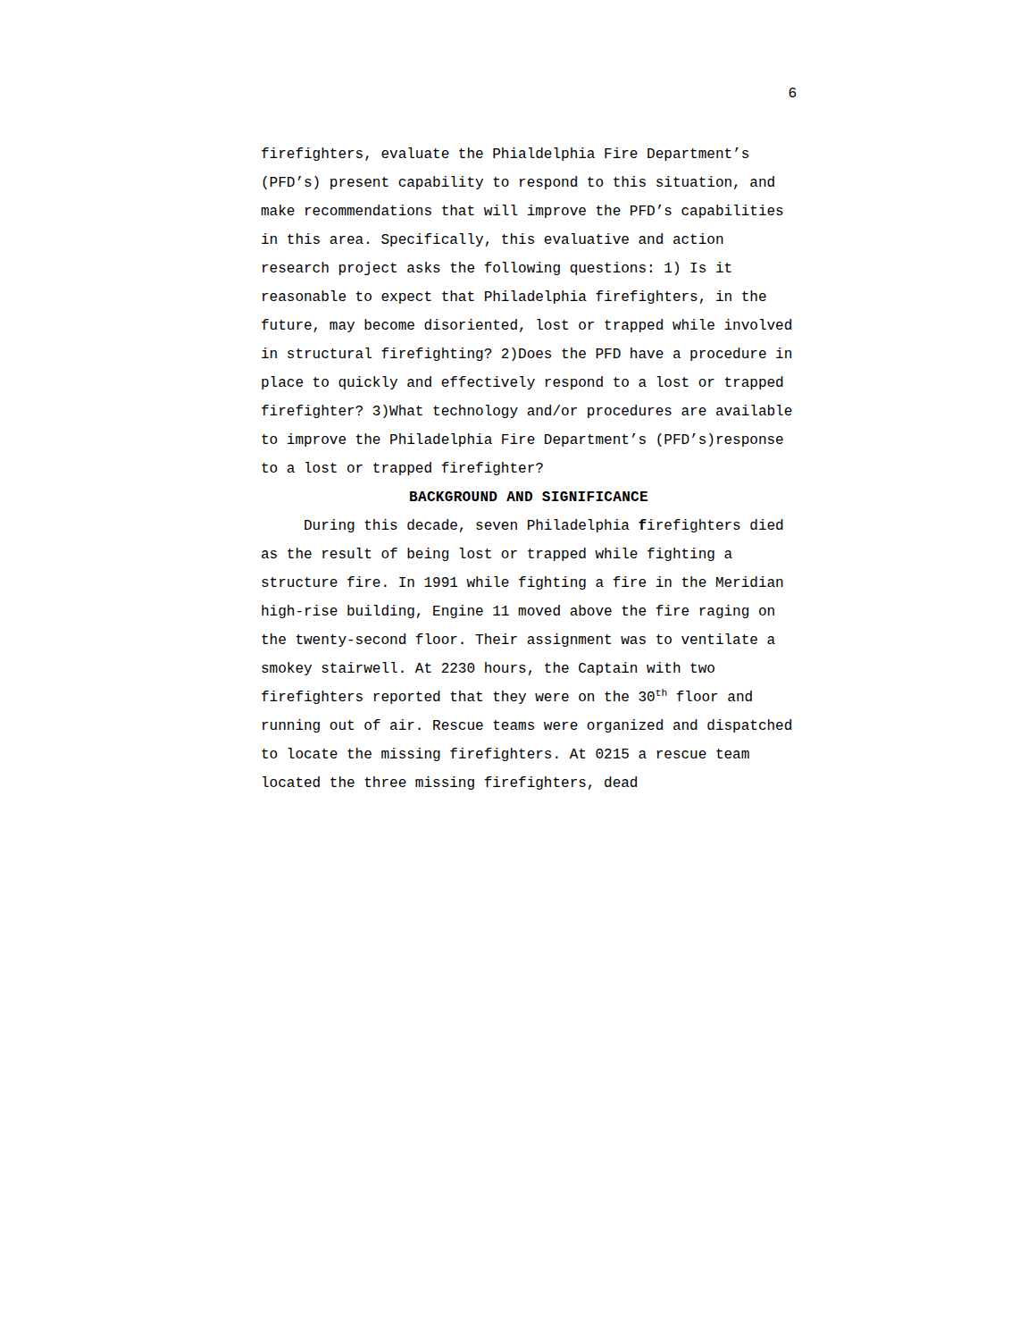6
firefighters, evaluate the Phialdelphia Fire Department’s (PFD’s) present capability to respond to this situation, and make recommendations that will improve the PFD’s capabilities in this area. Specifically, this evaluative and action research project asks the following questions: 1) Is it reasonable to expect that Philadelphia firefighters, in the future, may become disoriented, lost or trapped while involved in structural firefighting? 2)Does the PFD have a procedure in place to quickly and effectively respond to a lost or trapped firefighter? 3)What technology and/or procedures are available to improve the Philadelphia Fire Department’s (PFD’s)response to a lost or trapped firefighter?
BACKGROUND AND SIGNIFICANCE
During this decade, seven Philadelphia firefighters died as the result of being lost or trapped while fighting a structure fire. In 1991 while fighting a fire in the Meridian high-rise building, Engine 11 moved above the fire raging on the twenty-second floor. Their assignment was to ventilate a smokey stairwell. At 2230 hours, the Captain with two firefighters reported that they were on the 30th floor and running out of air. Rescue teams were organized and dispatched to locate the missing firefighters. At 0215 a rescue team located the three missing firefighters, dead